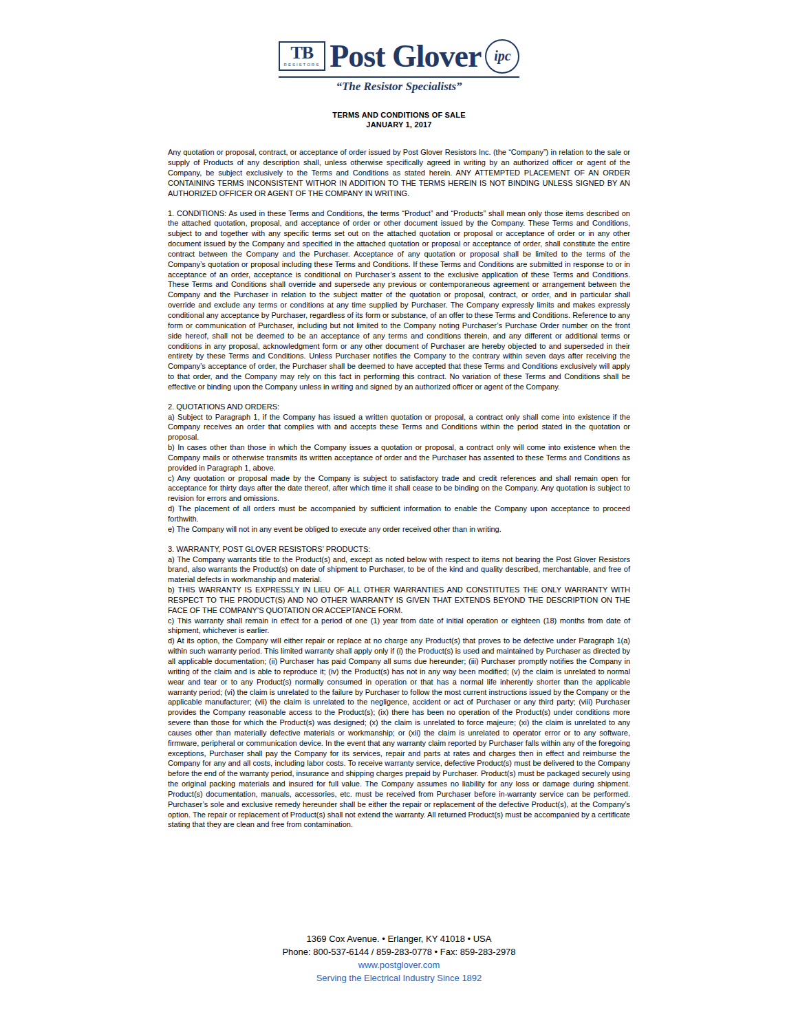TB RESISTORS
Post Glover
ipc
“The Resistor Specialists”
TERMS AND CONDITIONS OF SALE JANUARY 1, 2017
Any quotation or proposal, contract, or acceptance of order issued by Post Glover Resistors Inc. (the “Company”) in relation to the sale or supply of Products of any description shall, unless otherwise specifically agreed in writing by an authorized officer or agent of the Company, be subject exclusively to the Terms and Conditions as stated herein. ANY ATTEMPTED PLACEMENT OF AN ORDER CONTAINING TERMS INCONSISTENT WITHOR IN ADDITION TO THE TERMS HEREIN IS NOT BINDING UNLESS SIGNED BY AN AUTHORIZED OFFICER OR AGENT OF THE COMPANY IN WRITING.
1. CONDITIONS: As used in these Terms and Conditions, the terms “Product” and “Products” shall mean only those items described on the attached quotation, proposal, and acceptance of order or other document issued by the Company. These Terms and Conditions, subject to and together with any specific terms set out on the attached quotation or proposal or acceptance of order or in any other document issued by the Company and specified in the attached quotation or proposal or acceptance of order, shall constitute the entire contract between the Company and the Purchaser. Acceptance of any quotation or proposal shall be limited to the terms of the Company’s quotation or proposal including these Terms and Conditions. If these Terms and Conditions are submitted in response to or in acceptance of an order, acceptance is conditional on Purchaser’s assent to the exclusive application of these Terms and Conditions. These Terms and Conditions shall override and supersede any previous or contemporaneous agreement or arrangement between the Company and the Purchaser in relation to the subject matter of the quotation or proposal, contract, or order, and in particular shall override and exclude any terms or conditions at any time supplied by Purchaser. The Company expressly limits and makes expressly conditional any acceptance by Purchaser, regardless of its form or substance, of an offer to these Terms and Conditions. Reference to any form or communication of Purchaser, including but not limited to the Company noting Purchaser’s Purchase Order number on the front side hereof, shall not be deemed to be an acceptance of any terms and conditions therein, and any different or additional terms or conditions in any proposal, acknowledgment form or any other document of Purchaser are hereby objected to and superseded in their entirety by these Terms and Conditions. Unless Purchaser notifies the Company to the contrary within seven days after receiving the Company’s acceptance of order, the Purchaser shall be deemed to have accepted that these Terms and Conditions exclusively will apply to that order, and the Company may rely on this fact in performing this contract. No variation of these Terms and Conditions shall be effective or binding upon the Company unless in writing and signed by an authorized officer or agent of the Company.
2. QUOTATIONS AND ORDERS:
a) Subject to Paragraph 1, if the Company has issued a written quotation or proposal, a contract only shall come into existence if the Company receives an order that complies with and accepts these Terms and Conditions within the period stated in the quotation or proposal.
b) In cases other than those in which the Company issues a quotation or proposal, a contract only will come into existence when the Company mails or otherwise transmits its written acceptance of order and the Purchaser has assented to these Terms and Conditions as provided in Paragraph 1, above.
c) Any quotation or proposal made by the Company is subject to satisfactory trade and credit references and shall remain open for acceptance for thirty days after the date thereof, after which time it shall cease to be binding on the Company. Any quotation is subject to revision for errors and omissions.
d) The placement of all orders must be accompanied by sufficient information to enable the Company upon acceptance to proceed forthwith.
e) The Company will not in any event be obliged to execute any order received other than in writing.
3. WARRANTY, POST GLOVER RESISTORS’ PRODUCTS:
a) The Company warrants title to the Product(s) and, except as noted below with respect to items not bearing the Post Glover Resistors brand, also warrants the Product(s) on date of shipment to Purchaser, to be of the kind and quality described, merchantable, and free of material defects in workmanship and material.
b) THIS WARRANTY IS EXPRESSLY IN LIEU OF ALL OTHER WARRANTIES AND CONSTITUTES THE ONLY WARRANTY WITH RESPECT TO THE PRODUCT(S) AND NO OTHER WARRANTY IS GIVEN THAT EXTENDS BEYOND THE DESCRIPTION ON THE FACE OF THE COMPANY’S QUOTATION OR ACCEPTANCE FORM.
c) This warranty shall remain in effect for a period of one (1) year from date of initial operation or eighteen (18) months from date of shipment, whichever is earlier.
d) At its option, the Company will either repair or replace at no charge any Product(s) that proves to be defective under Paragraph 1(a) within such warranty period. This limited warranty shall apply only if (i) the Product(s) is used and maintained by Purchaser as directed by all applicable documentation; (ii) Purchaser has paid Company all sums due hereunder; (iii) Purchaser promptly notifies the Company in writing of the claim and is able to reproduce it; (iv) the Product(s) has not in any way been modified; (v) the claim is unrelated to normal wear and tear or to any Product(s) normally consumed in operation or that has a normal life inherently shorter than the applicable warranty period; (vi) the claim is unrelated to the failure by Purchaser to follow the most current instructions issued by the Company or the applicable manufacturer; (vii) the claim is unrelated to the negligence, accident or act of Purchaser or any third party; (viii) Purchaser provides the Company reasonable access to the Product(s); (ix) there has been no operation of the Product(s) under conditions more severe than those for which the Product(s) was designed; (x) the claim is unrelated to force majeure; (xi) the claim is unrelated to any causes other than materially defective materials or workmanship; or (xii) the claim is unrelated to operator error or to any software, firmware, peripheral or communication device. In the event that any warranty claim reported by Purchaser falls within any of the foregoing exceptions, Purchaser shall pay the Company for its services, repair and parts at rates and charges then in effect and reimburse the Company for any and all costs, including labor costs. To receive warranty service, defective Product(s) must be delivered to the Company before the end of the warranty period, insurance and shipping charges prepaid by Purchaser. Product(s) must be packaged securely using the original packing materials and insured for full value. The Company assumes no liability for any loss or damage during shipment. Product(s) documentation, manuals, accessories, etc. must be received from Purchaser before in-warranty service can be performed. Purchaser’s sole and exclusive remedy hereunder shall be either the repair or replacement of the defective Product(s), at the Company’s option. The repair or replacement of Product(s) shall not extend the warranty. All returned Product(s) must be accompanied by a certificate stating that they are clean and free from contamination.
1369 Cox Avenue. • Erlanger, KY 41018 • USA
Phone: 800-537-6144 / 859-283-0778 • Fax: 859-283-2978
www.postglover.com
Serving the Electrical Industry Since 1892